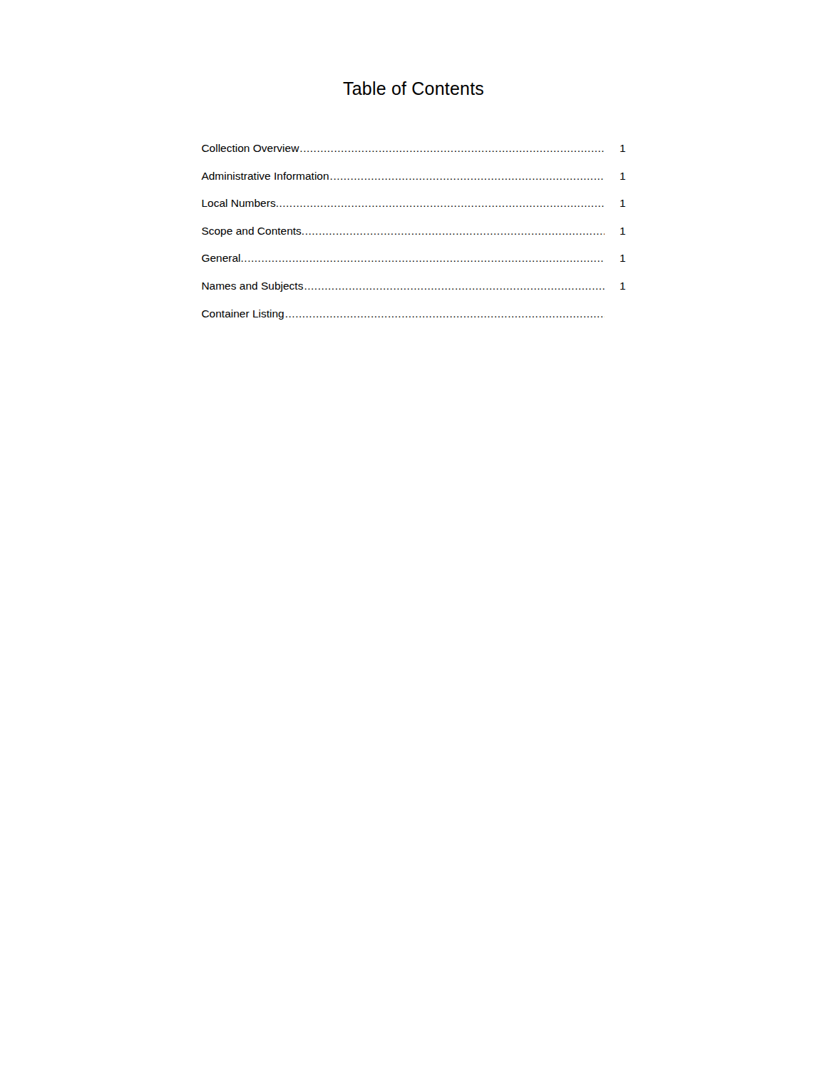Table of Contents
Collection Overview ......................................................................................................... 1
Administrative Information ................................................................................................ 1
Local Numbers .............................................................................................................. 1
Scope and Contents ..................................................................................................... 1
General ............................................................................................................................. 1
Names and Subjects ................................................................................................... 1
Container Listing .......................................................................................................